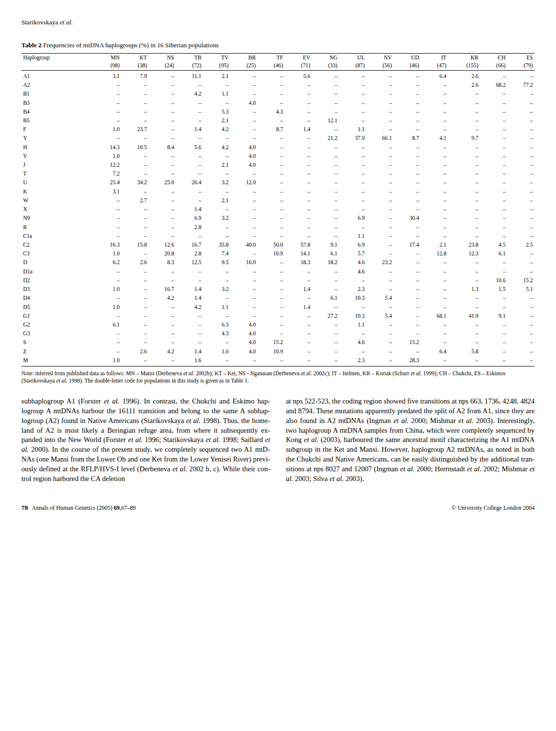Starikovskaya et al.
Table 2 Frequencies of mtDNA haplogroups (%) in 16 Siberian populations
| Haplogroup | MN | KT | NS | TB | TV | BR | TF | EV | NG | UL | NV | UD | IT | KR | CH | ES |
| --- | --- | --- | --- | --- | --- | --- | --- | --- | --- | --- | --- | --- | --- | --- | --- | --- |
| | (98) | (38) | (24) | (72) | (95) | (25) | (46) | (71) | (33) | (87) | (56) | (46) | (47) | (155) | (66) | (79) |
| A1 | 3.1 | 7.9 | – | 11.1 | 2.1 | – | – | 5.6 | – | – | – | – | 6.4 | 2.6 | – | – |
| A2 | – | – | – | – | – | – | – | – | – | – | – | – | – | 2.6 | 68.2 | 77.2 |
| B1 | – | – | – | 4.2 | 1.1 | – | – | – | – | – | – | – | – | – | – | – |
| B3 | – | – | – | – | – | 4.0 | – | – | – | – | – | – | – | – | – | – |
| B4 | – | – | – | – | 5.3 | – | 4.3 | – | – | – | – | – | – | – | – | – |
| B5 | – | – | – | – | 2.1 | – | – | – | 12.1 | – | – | – | – | – | – | – |
| F | 1.0 | 23.7 | – | 1.4 | 4.2 | – | 8.7 | 1.4 | – | 1.1 | – | – | – | – | – | – |
| Y | – | – | – | – | – | – | – | – | 21.2 | 37.9 | 66.1 | 8.7 | 4.1 | 9.7 | – | – |
| H | 14.3 | 10.5 | 8.4 | 5.6 | 4.2 | 4.0 | – | – | – | – | – | – | – | – | – | – |
| V | 1.0 | – | – | – | – | 4.0 | – | – | – | – | – | – | – | – | – | – |
| J | 12.2 | – | – | – | 2.1 | 4.0 | – | – | – | – | – | – | – | – | – | – |
| T | 7.2 | – | – | – | – | – | – | – | – | – | – | – | – | – | – | – |
| U | 25.4 | 34.2 | 25.0 | 26.4 | 3.2 | 12.0 | – | – | – | – | – | – | – | – | – | – |
| K | 3.1 | – | – | – | – | – | – | – | – | – | – | – | – | – | – | – |
| W | – | 2.7 | – | – | 2.1 | – | – | – | – | – | – | – | – | – | – | – |
| X | – | – | – | 1.4 | – | – | – | – | – | – | – | – | – | – | – | – |
| N9 | – | – | – | 6.9 | 3.2 | – | – | – | – | 6.9 | – | 30.4 | – | – | – | – |
| R | – | – | – | 2.8 | – | – | – | – | – | – | – | – | – | – | – | – |
| C1a | – | – | – | – | – | – | – | – | – | 1.1 | – | – | – | – | – | – |
| C2 | 16.3 | 15.8 | 12.6 | 16.7 | 35.8 | 40.0 | 50.0 | 57.8 | 9.1 | 6.9 | – | 17.4 | 2.1 | 23.8 | 4.5 | 2.5 |
| C3 | 1.0 | – | 20.8 | 2.8 | 7.4 | – | 10.9 | 14.1 | 6.1 | 5.7 | – | – | 12.8 | 12.3 | 6.1 | – |
| D | 6.2 | 2.6 | 8.3 | 12.5 | 9.5 | 16.0 | – | 18.3 | 18.2 | 4.6 | 23.2 | – | – | – | – | – |
| D1a | – | – | – | – | – | – | – | – | – | 4.6 | – | – | – | – | – | – |
| D2 | – | – | – | – | – | – | – | – | – | – | – | – | – | – | 10.6 | 15.2 |
| D3 | 1.0 | – | 16.7 | 1.4 | 3.2 | – | – | 1.4 | – | 2.3 | – | – | – | 1.3 | 1.5 | 5.1 |
| D4 | – | – | 4.2 | 1.4 | – | – | – | – | 6.1 | 10.3 | 5.4 | – | – | – | – | – |
| D5 | 1.0 | – | – | 4.2 | 1.1 | – | – | 1.4 | – | – | – | – | – | – | – | – |
| G1 | – | – | – | – | – | – | – | – | 27.2 | 10.3 | 5.4 | – | 68.1 | 41.9 | 9.1 | – |
| G2 | 6.1 | – | – | – | 6.3 | 4.0 | – | – | – | 1.1 | – | – | – | – | – | – |
| G3 | – | – | – | – | 4.3 | 4.0 | – | – | – | – | – | – | – | – | – | – |
| S | – | – | – | – | – | 4.0 | 15.2 | – | – | 4.6 | – | 15.2 | – | – | – | – |
| Z | – | 2.6 | 4.2 | 1.4 | 1.6 | 4.0 | 10.9 | – | – | – | – | – | 6.4 | 5.8 | – | – |
| M | 1.0 | – | – | 1.6 | – | – | – | – | – | 2.3 | – | 28.3 | – | – | – | – |
Note: inferred from published data as follows: MN – Mansi (Derbeneva et al. 2002b); KT – Ket, NS - Nganasan (Derbeneva et al. 2002c); IT – Itelmen, KR – Koriak (Schurr et al. 1999); CH – Chukchi, ES – Eskimos (Starikovskaya et al. 1998). The double-letter code for populations in this study is given as in Table 1.
subhaplogroup A1 (Forster et al. 1996). In contrast, the Chukchi and Eskimo haplogroup A mtDNAs harbour the 16111 transition and belong to the same A subhaplogroup (A2) found in Native Americans (Starikovskaya et al. 1998). Thus, the homeland of A2 is most likely a Beringian refuge area, from where it subsequently expanded into the New World (Forster et al. 1996; Starikovskaya et al. 1998; Saillard et al. 2000). In the course of the present study, we completely sequenced two A1 mtDNAs (one Mansi from the Lower Ob and one Ket from the Lower Yenisei River) previously defined at the RFLP/HVS-I level (Derbeneva et al. 2002 b, c). While their control region harbored the CA deletion
at nps 522-523, the coding region showed five transitions at nps 663, 1736, 4248, 4824 and 8794. These mutations apparently predated the split of A2 from A1, since they are also found in A2 mtDNAs (Ingman et al. 2000; Mishmar et al. 2003). Interestingly, two haplogroup A mtDNA samples from China, which were completely sequenced by Kong et al. (2003), harboured the same ancestral motif characterizing the A1 mtDNA subgroup in the Ket and Mansi. However, haplogroup A2 mtDNAs, as noted in both the Chukchi and Native Americans, can be easily distinguished by the additional transitions at nps 8027 and 12007 (Ingman et al. 2000; Herrnstadt et al. 2002; Mishmar et al. 2003; Silva et al. 2003).
78 Annals of Human Genetics (2005) 69,67–89
© University College London 2004